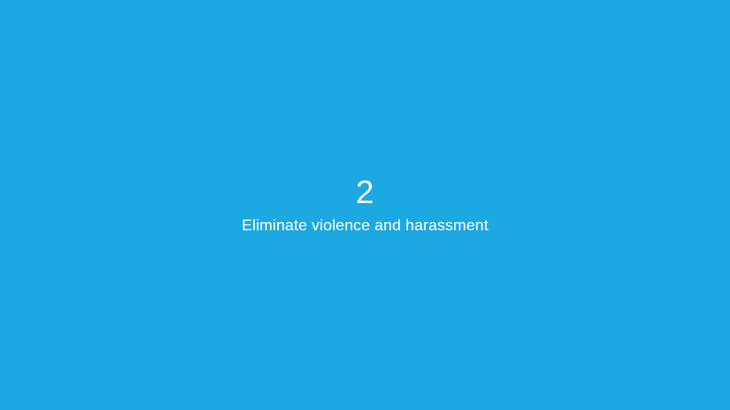2
Eliminate violence and harassment